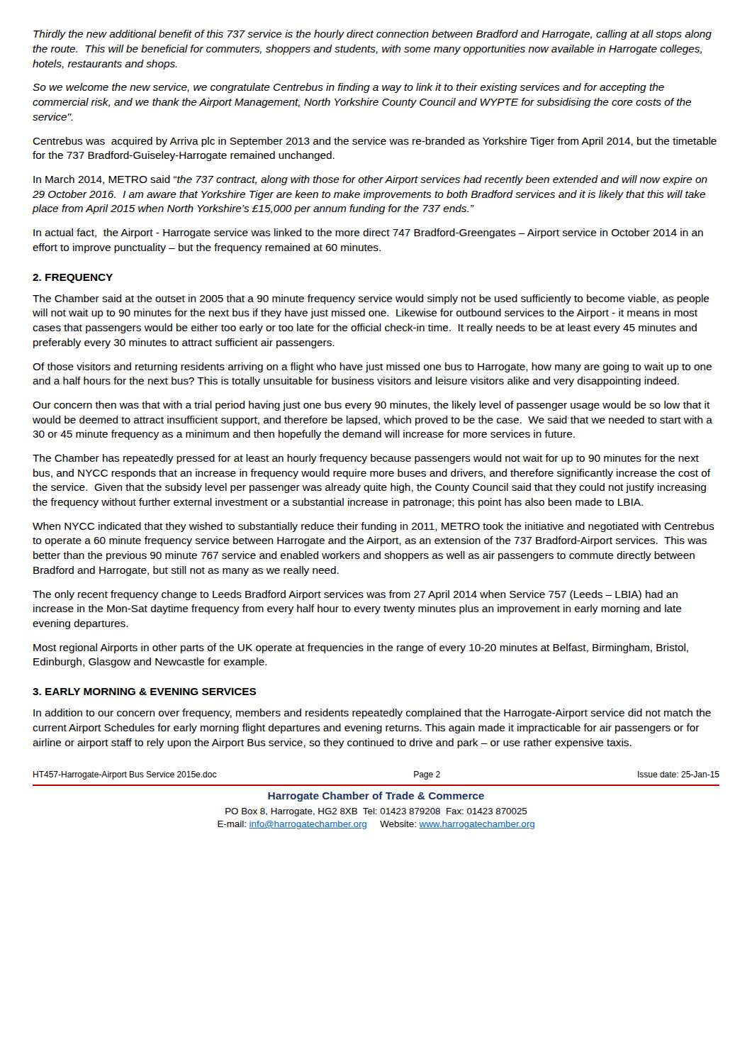Thirdly the new additional benefit of this 737 service is the hourly direct connection between Bradford and Harrogate, calling at all stops along the route. This will be beneficial for commuters, shoppers and students, with some many opportunities now available in Harrogate colleges, hotels, restaurants and shops.
So we welcome the new service, we congratulate Centrebus in finding a way to link it to their existing services and for accepting the commercial risk, and we thank the Airport Management, North Yorkshire County Council and WYPTE for subsidising the core costs of the service".
Centrebus was acquired by Arriva plc in September 2013 and the service was re-branded as Yorkshire Tiger from April 2014, but the timetable for the 737 Bradford-Guiseley-Harrogate remained unchanged.
In March 2014, METRO said “the 737 contract, along with those for other Airport services had recently been extended and will now expire on 29 October 2016. I am aware that Yorkshire Tiger are keen to make improvements to both Bradford services and it is likely that this will take place from April 2015 when North Yorkshire’s £15,000 per annum funding for the 737 ends.”
In actual fact, the Airport - Harrogate service was linked to the more direct 747 Bradford-Greengates – Airport service in October 2014 in an effort to improve punctuality – but the frequency remained at 60 minutes.
2. FREQUENCY
The Chamber said at the outset in 2005 that a 90 minute frequency service would simply not be used sufficiently to become viable, as people will not wait up to 90 minutes for the next bus if they have just missed one. Likewise for outbound services to the Airport - it means in most cases that passengers would be either too early or too late for the official check-in time. It really needs to be at least every 45 minutes and preferably every 30 minutes to attract sufficient air passengers.
Of those visitors and returning residents arriving on a flight who have just missed one bus to Harrogate, how many are going to wait up to one and a half hours for the next bus? This is totally unsuitable for business visitors and leisure visitors alike and very disappointing indeed.
Our concern then was that with a trial period having just one bus every 90 minutes, the likely level of passenger usage would be so low that it would be deemed to attract insufficient support, and therefore be lapsed, which proved to be the case. We said that we needed to start with a 30 or 45 minute frequency as a minimum and then hopefully the demand will increase for more services in future.
The Chamber has repeatedly pressed for at least an hourly frequency because passengers would not wait for up to 90 minutes for the next bus, and NYCC responds that an increase in frequency would require more buses and drivers, and therefore significantly increase the cost of the service. Given that the subsidy level per passenger was already quite high, the County Council said that they could not justify increasing the frequency without further external investment or a substantial increase in patronage; this point has also been made to LBIA.
When NYCC indicated that they wished to substantially reduce their funding in 2011, METRO took the initiative and negotiated with Centrebus to operate a 60 minute frequency service between Harrogate and the Airport, as an extension of the 737 Bradford-Airport services. This was better than the previous 90 minute 767 service and enabled workers and shoppers as well as air passengers to commute directly between Bradford and Harrogate, but still not as many as we really need.
The only recent frequency change to Leeds Bradford Airport services was from 27 April 2014 when Service 757 (Leeds – LBIA) had an increase in the Mon-Sat daytime frequency from every half hour to every twenty minutes plus an improvement in early morning and late evening departures.
Most regional Airports in other parts of the UK operate at frequencies in the range of every 10-20 minutes at Belfast, Birmingham, Bristol, Edinburgh, Glasgow and Newcastle for example.
3. EARLY MORNING & EVENING SERVICES
In addition to our concern over frequency, members and residents repeatedly complained that the Harrogate-Airport service did not match the current Airport Schedules for early morning flight departures and evening returns. This again made it impracticable for air passengers or for airline or airport staff to rely upon the Airport Bus service, so they continued to drive and park – or use rather expensive taxis.
HT457-Harrogate-Airport Bus Service 2015e.doc Page 2 Issue date: 25-Jan-15
Harrogate Chamber of Trade & Commerce
PO Box 8, Harrogate, HG2 8XB Tel: 01423 879208 Fax: 01423 870025
E-mail: info@harrogatechamber.org Website: www.harrogatechamber.org